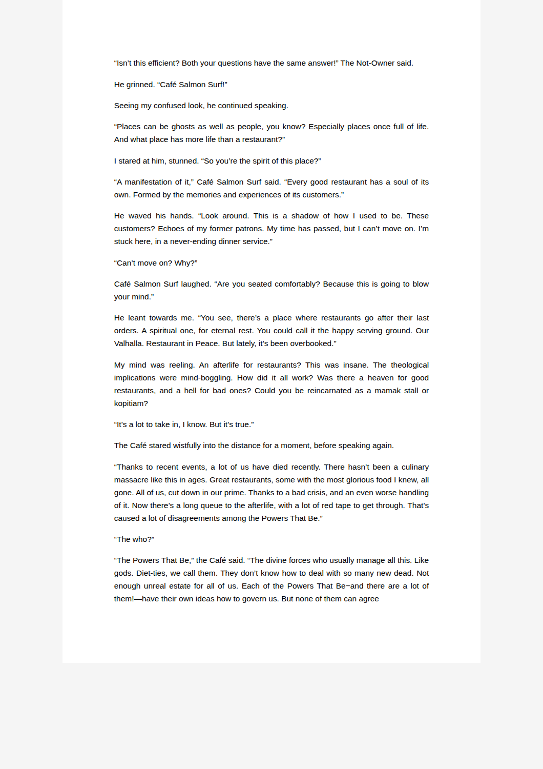“Isn’t this efficient? Both your questions have the same answer!” The Not-Owner said.
He grinned. “Café Salmon Surf!”
Seeing my confused look, he continued speaking.
“Places can be ghosts as well as people, you know? Especially places once full of life. And what place has more life than a restaurant?”
I stared at him, stunned. “So you’re the spirit of this place?”
“A manifestation of it,” Café Salmon Surf said. “Every good restaurant has a soul of its own. Formed by the memories and experiences of its customers.”
He waved his hands. “Look around. This is a shadow of how I used to be. These customers? Echoes of my former patrons. My time has passed, but I can’t move on. I’m stuck here, in a never-ending dinner service.”
“Can’t move on? Why?”
Café Salmon Surf laughed. “Are you seated comfortably? Because this is going to blow your mind.”
He leant towards me. “You see, there’s a place where restaurants go after their last orders. A spiritual one, for eternal rest. You could call it the happy serving ground. Our Valhalla. Restaurant in Peace. But lately, it’s been overbooked.”
My mind was reeling. An afterlife for restaurants? This was insane. The theological implications were mind-boggling. How did it all work? Was there a heaven for good restaurants, and a hell for bad ones? Could you be reincarnated as a mamak stall or kopitiam?
“It’s a lot to take in, I know. But it’s true.”
The Café stared wistfully into the distance for a moment, before speaking again.
“Thanks to recent events, a lot of us have died recently. There hasn’t been a culinary massacre like this in ages. Great restaurants, some with the most glorious food I knew, all gone. All of us, cut down in our prime. Thanks to a bad crisis, and an even worse handling of it. Now there’s a long queue to the afterlife, with a lot of red tape to get through. That’s caused a lot of disagreements among the Powers That Be.”
“The who?”
“The Powers That Be,” the Café said. “The divine forces who usually manage all this. Like gods. Diet-ties, we call them. They don’t know how to deal with so many new dead. Not enough unreal estate for all of us. Each of the Powers That Be−and there are a lot of them!—have their own ideas how to govern us. But none of them can agree